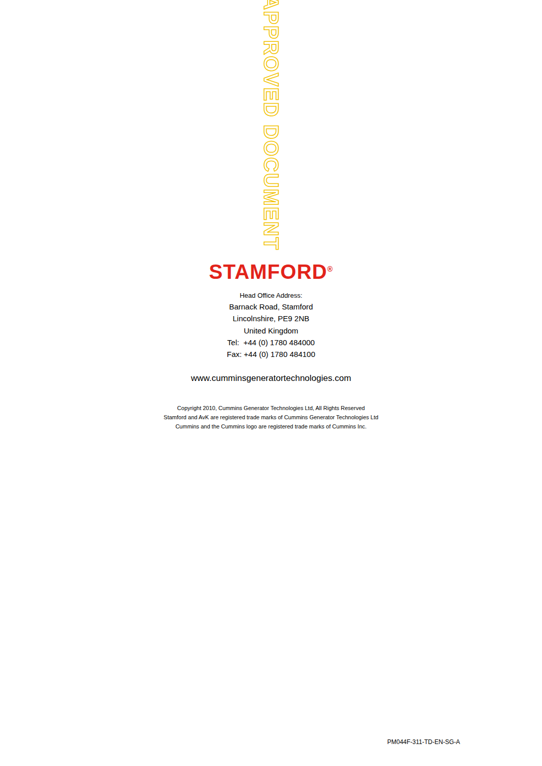APPROVED DOCUMENT
STAMFORD®
Head Office Address:
Barnack Road, Stamford
Lincolnshire, PE9 2NB
United Kingdom
Tel: +44 (0) 1780 484000
Fax: +44 (0) 1780 484100
www.cumminsgeneratortechnologies.com
Copyright 2010, Cummins Generator Technologies Ltd, All Rights Reserved
Stamford and AvK are registered trade marks of Cummins Generator Technologies Ltd
Cummins and the Cummins logo are registered trade marks of Cummins Inc.
PM044F-311-TD-EN-SG-A